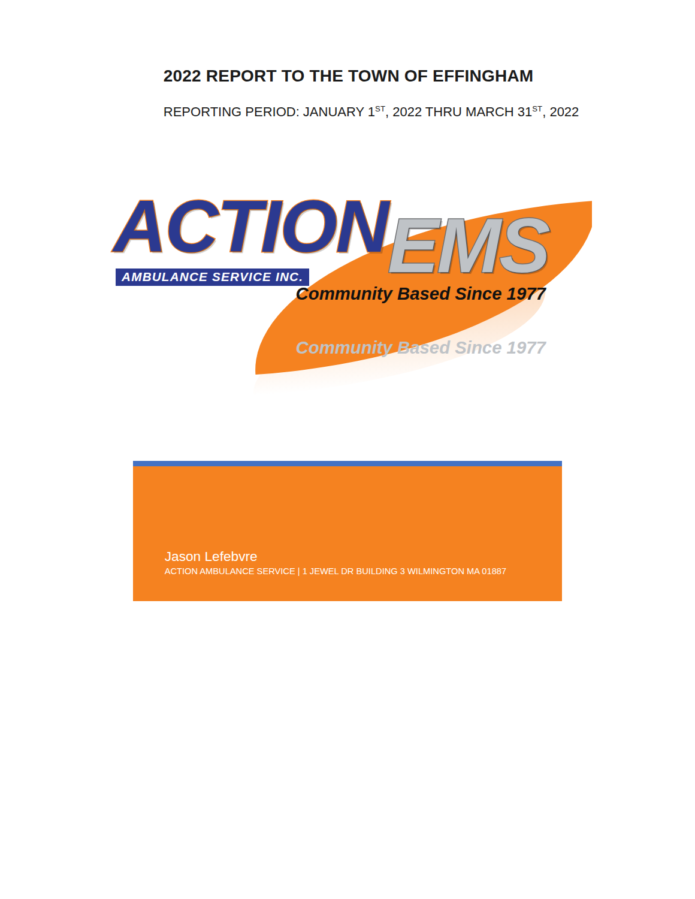2022 REPORT TO THE TOWN OF EFFINGHAM
REPORTING PERIOD: JANUARY 1ST, 2022 THRU MARCH 31ST, 2022
ACTION
EMS
AMBULANCE SERVICE INC.
Community Based Since 1977
Community Based Since 1977
Jason Lefebvre
ACTION AMBULANCE SERVICE | 1 JEWEL DR BUILDING 3 WILMINGTON MA 01887